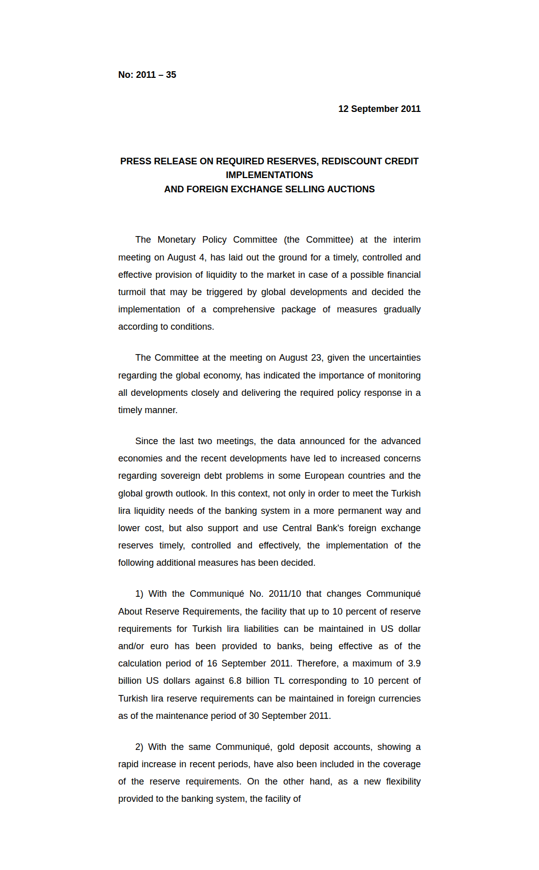No: 2011 – 35
12 September 2011
PRESS RELEASE ON REQUIRED RESERVES, REDISCOUNT CREDIT
IMPLEMENTATIONS
AND FOREIGN EXCHANGE SELLING AUCTIONS
The Monetary Policy Committee (the Committee) at the interim meeting on August 4, has laid out the ground for a timely, controlled and effective provision of liquidity to the market in case of a possible financial turmoil that may be triggered by global developments and decided the implementation of a comprehensive package of measures gradually according to conditions.
The Committee at the meeting on August 23, given the uncertainties regarding the global economy, has indicated the importance of monitoring all developments closely and delivering the required policy response in a timely manner.
Since the last two meetings, the data announced for the advanced economies and the recent developments have led to increased concerns regarding sovereign debt problems in some European countries and the global growth outlook. In this context, not only in order to meet the Turkish lira liquidity needs of the banking system in a more permanent way and lower cost, but also support and use Central Bank's foreign exchange reserves timely, controlled and effectively, the implementation of the following additional measures has been decided.
1) With the Communiqué No. 2011/10 that changes Communiqué About Reserve Requirements, the facility that up to 10 percent of reserve requirements for Turkish lira liabilities can be maintained in US dollar and/or euro has been provided to banks, being effective as of the calculation period of 16 September 2011. Therefore, a maximum of 3.9 billion US dollars against 6.8 billion TL corresponding to 10 percent of Turkish lira reserve requirements can be maintained in foreign currencies as of the maintenance period of 30 September 2011.
2) With the same Communiqué, gold deposit accounts, showing a rapid increase in recent periods, have also been included in the coverage of the reserve requirements. On the other hand, as a new flexibility provided to the banking system, the facility of